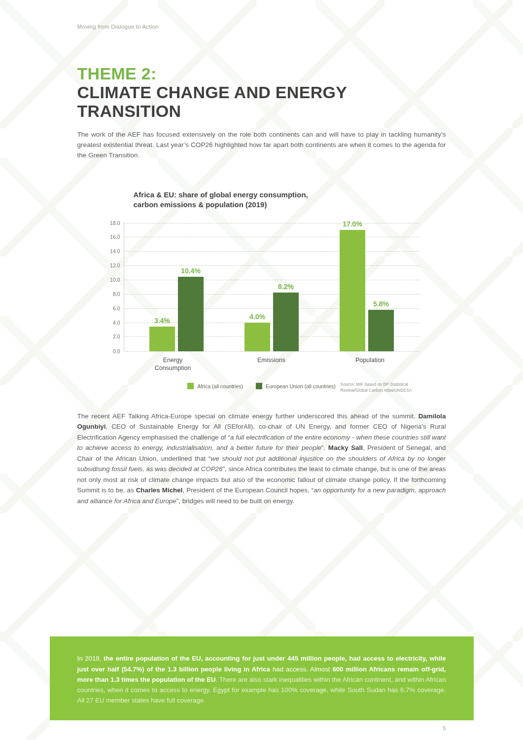Moving from Dialogue to Action
THEME 2: CLIMATE CHANGE AND ENERGY TRANSITION
The work of the AEF has focused extensively on the role both continents can and will have to play in tackling humanity’s greatest existential threat. Last year’s COP26 highlighted how far apart both continents are when it comes to the agenda for the Green Transition.
Africa & EU: share of global energy consumption,
carbon emissions & population (2019)
18.0 16.0 14.0 12.0 10.0 8.0 6.0 4.0 2.0 0.0
3.4%
10.4%
4.0%
8.2%
17.0%
5.8%
Energy
Consumption Emissions Population
Africa (all countries)
European Union (all countries)
Source: MIF based on BP Statistical
Review/Global Carbon Atlas/UNDESA
The recent AEF Talking Africa-Europe special on climate energy further underscored this ahead of the summit. Damilola Ogunbiyi, CEO of Sustainable Energy for All (SEforAll), co-chair of UN Energy, and former CEO of Nigeria’s Rural Electrification Agency emphasised the challenge of “a full electrification of the entire economy - when these countries still want to achieve access to energy, industrialisation, and a better future for their people”. Macky Sall, President of Senegal, and Chair of the African Union, underlined that “we should not put additional injustice on the shoulders of Africa by no longer subsidising fossil fuels, as was decided at COP26”, since Africa contributes the least to climate change, but is one of the areas not only most at risk of climate change impacts but also of the economic fallout of climate change policy. If the forthcoming Summit is to be, as Charles Michel, President of the European Council hopes, “an opportunity for a new paradigm, approach and alliance for Africa and Europe”, bridges will need to be built on energy.
In 2019, the entire population of the EU, accounting for just under 445 million people, had access to electricity, while just over half (54.7%) of the 1.3 billion people living in Africa had access. Almost 600 million Africans remain off-grid, more than 1.3 times the population of the EU. There are also stark inequalities within the African continent, and within African countries, when it comes to access to energy. Egypt for example has 100% coverage, while South Sudan has 6.7% coverage. All 27 EU member states have full coverage.
5